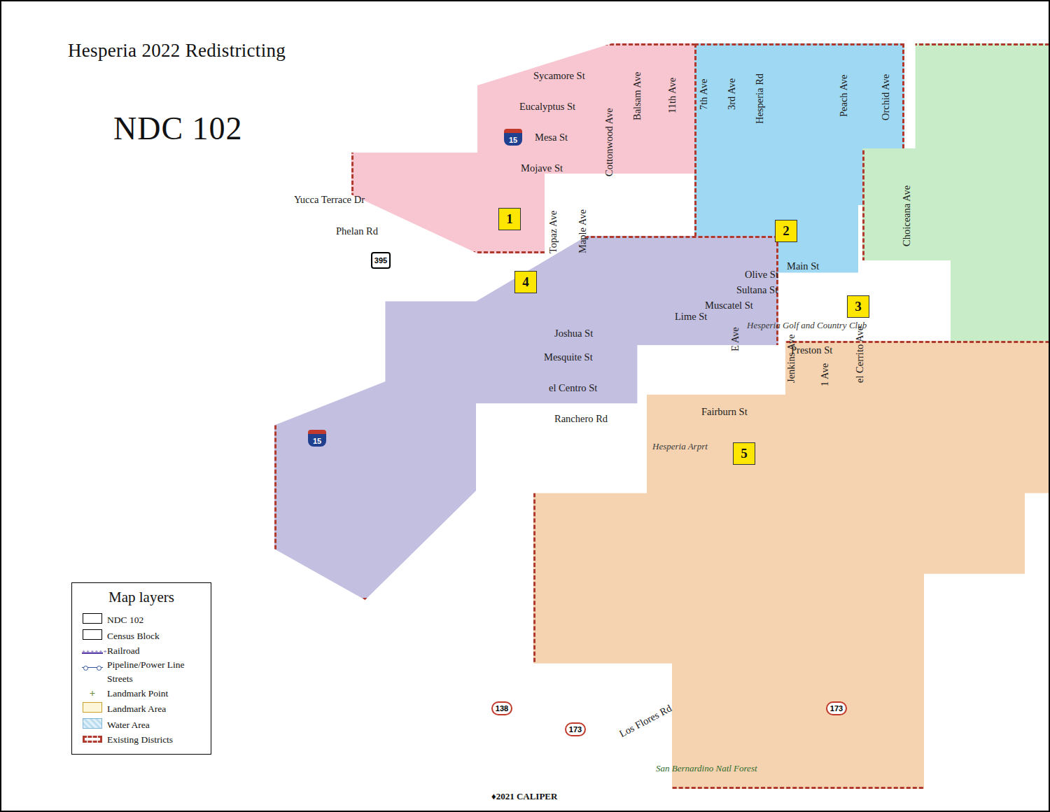Hesperia 2022 Redistricting
NDC 102
1
2
3
4
5
Sycamore St
Eucalyptus St
Mesa St
Mojave St
Yucca Terrace Dr
Phelan Rd
Balsam Ave
Cottonwood Ave
11th Ave
7th Ave
3rd Ave
Hesperia Rd
Peach Ave
Orchid Ave
Topaz Ave
Maple Ave
Choiceana Ave
Main St
Olive St
Sultana St
Muscatel St
Lime St
Joshua St
Mesquite St
el Centro St
Ranchero Rd
E Ave
Jenkins Ave
1 Ave
el Cerrito Ave
Preston St
Fairburn St
Hesperia Golf and Country Club
Hesperia Arprt
San Bernardino Natl Forest
Los Flores Rd
15
15
395
138
173
173
Map layers
| | NDC 102 |
| | Census Block |
| | Railroad |
| | Pipeline/Power Line |
| | Streets |
| + | Landmark Point |
| | Landmark Area |
| | Water Area |
| | Existing Districts |
♦2021 CALIPER